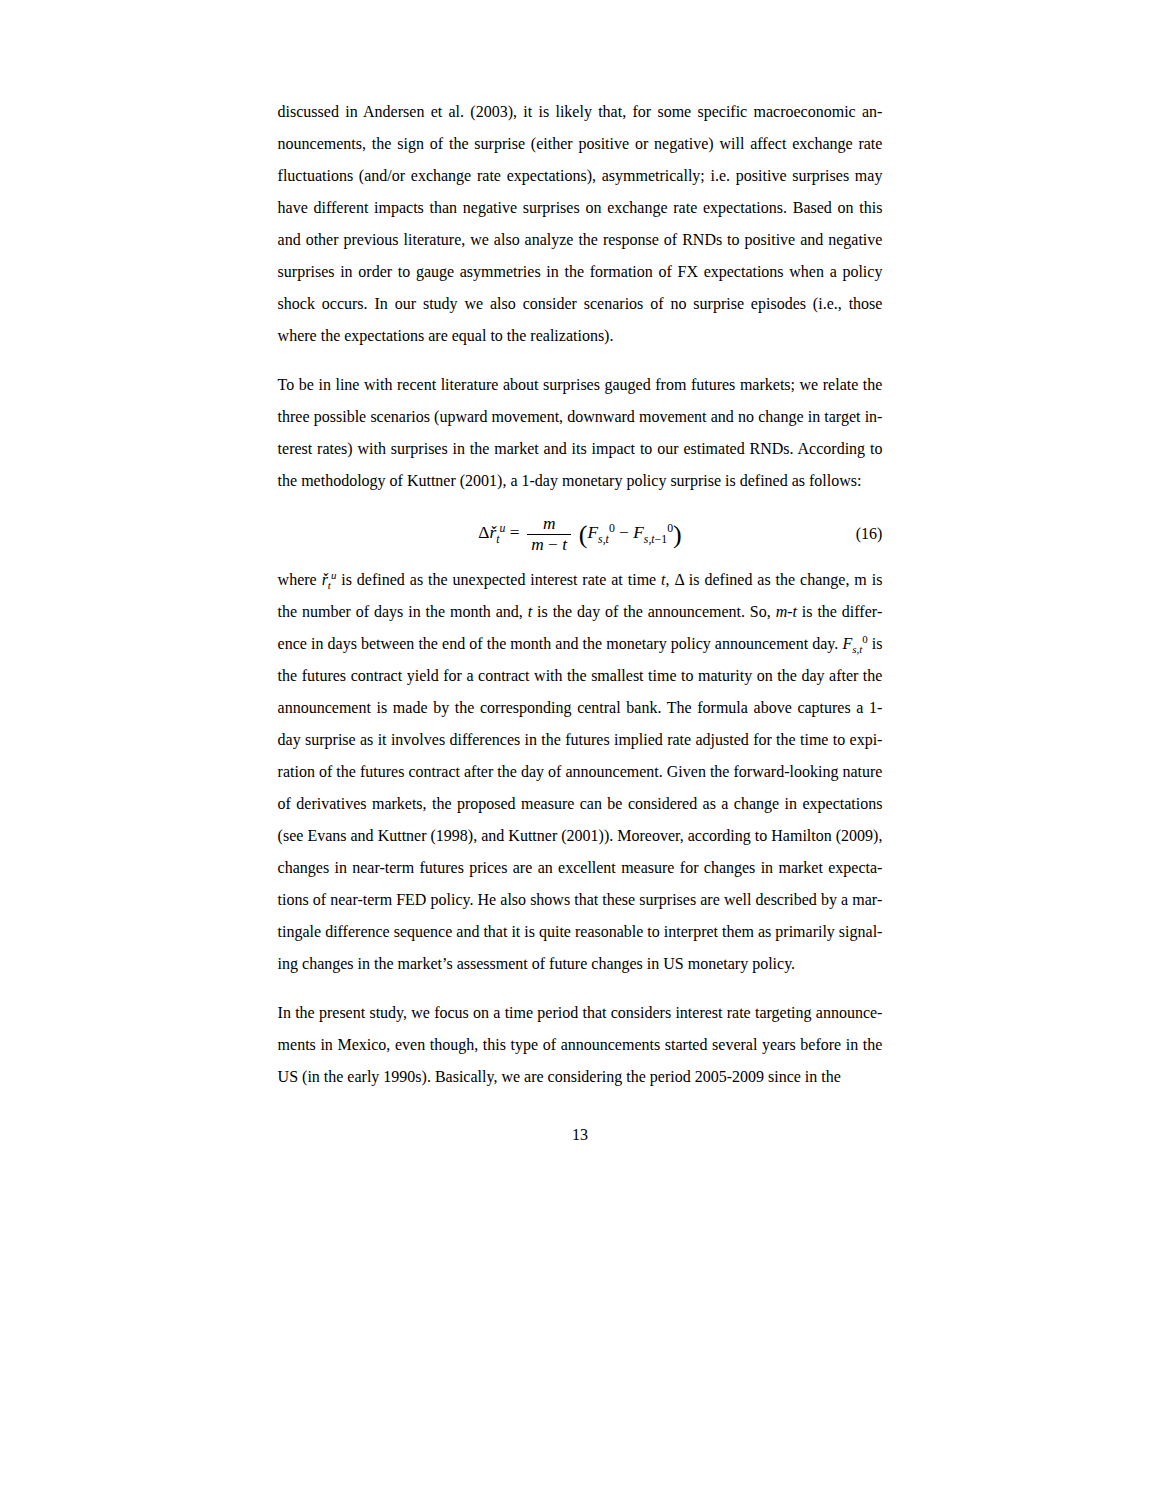discussed in Andersen et al. (2003), it is likely that, for some specific macroeconomic announcements, the sign of the surprise (either positive or negative) will affect exchange rate fluctuations (and/or exchange rate expectations), asymmetrically; i.e. positive surprises may have different impacts than negative surprises on exchange rate expectations. Based on this and other previous literature, we also analyze the response of RNDs to positive and negative surprises in order to gauge asymmetries in the formation of FX expectations when a policy shock occurs. In our study we also consider scenarios of no surprise episodes (i.e., those where the expectations are equal to the realizations).
To be in line with recent literature about surprises gauged from futures markets; we relate the three possible scenarios (upward movement, downward movement and no change in target interest rates) with surprises in the market and its impact to our estimated RNDs. According to the methodology of Kuttner (2001), a 1-day monetary policy surprise is defined as follows:
Δřtu = m m − t (Fs,t0 − Fs,t−10) (16)
where řtu is defined as the unexpected interest rate at time t, Δ is defined as the change, m is the number of days in the month and, t is the day of the announcement. So, m-t is the difference in days between the end of the month and the monetary policy announcement day. Fs,t0 is the futures contract yield for a contract with the smallest time to maturity on the day after the announcement is made by the corresponding central bank. The formula above captures a 1-day surprise as it involves differences in the futures implied rate adjusted for the time to expiration of the futures contract after the day of announcement. Given the forward-looking nature of derivatives markets, the proposed measure can be considered as a change in expectations (see Evans and Kuttner (1998), and Kuttner (2001)). Moreover, according to Hamilton (2009), changes in near-term futures prices are an excellent measure for changes in market expectations of near-term FED policy. He also shows that these surprises are well described by a martingale difference sequence and that it is quite reasonable to interpret them as primarily signaling changes in the market’s assessment of future changes in US monetary policy.
In the present study, we focus on a time period that considers interest rate targeting announcements in Mexico, even though, this type of announcements started several years before in the US (in the early 1990s). Basically, we are considering the period 2005-2009 since in the
13